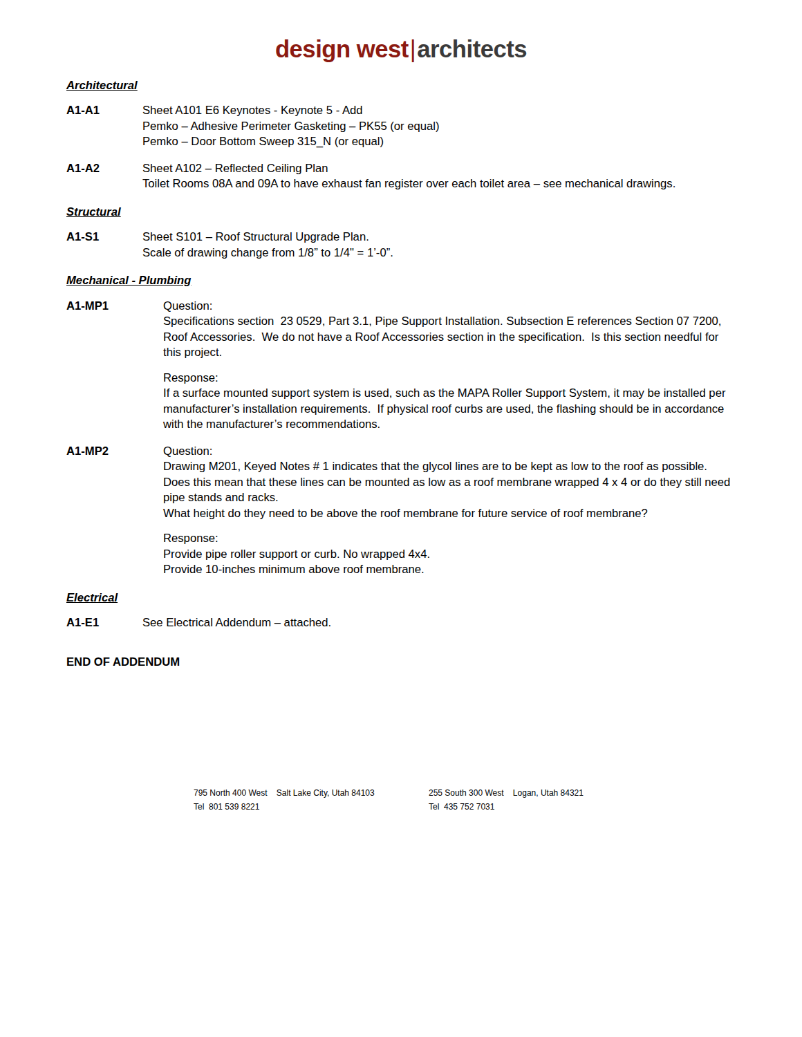design west|architects
Architectural
A1-A1
Sheet A101 E6 Keynotes - Keynote 5 - Add
Pemko – Adhesive Perimeter Gasketing – PK55 (or equal)
Pemko – Door Bottom Sweep 315_N (or equal)
A1-A2
Sheet A102 – Reflected Ceiling Plan
Toilet Rooms 08A and 09A to have exhaust fan register over each toilet area – see mechanical drawings.
Structural
A1-S1
Sheet S101 – Roof Structural Upgrade Plan.
Scale of drawing change from 1/8” to 1/4" = 1’-0”.
Mechanical - Plumbing
A1-MP1
Question:
Specifications section 23 0529, Part 3.1, Pipe Support Installation. Subsection E references Section 07 7200, Roof Accessories. We do not have a Roof Accessories section in the specification. Is this section needful for this project.
Response:
If a surface mounted support system is used, such as the MAPA Roller Support System, it may be installed per manufacturer’s installation requirements. If physical roof curbs are used, the flashing should be in accordance with the manufacturer’s recommendations.
A1-MP2
Question:
Drawing M201, Keyed Notes # 1 indicates that the glycol lines are to be kept as low to the roof as possible. Does this mean that these lines can be mounted as low as a roof membrane wrapped 4 x 4 or do they still need pipe stands and racks.
What height do they need to be above the roof membrane for future service of roof membrane?
Response:
Provide pipe roller support or curb. No wrapped 4x4.
Provide 10-inches minimum above roof membrane.
Electrical
A1-E1
See Electrical Addendum – attached.
END OF ADDENDUM
795 North 400 West Salt Lake City, Utah 84103
Tel 801 539 8221
255 South 300 West Logan, Utah 84321
Tel 435 752 7031